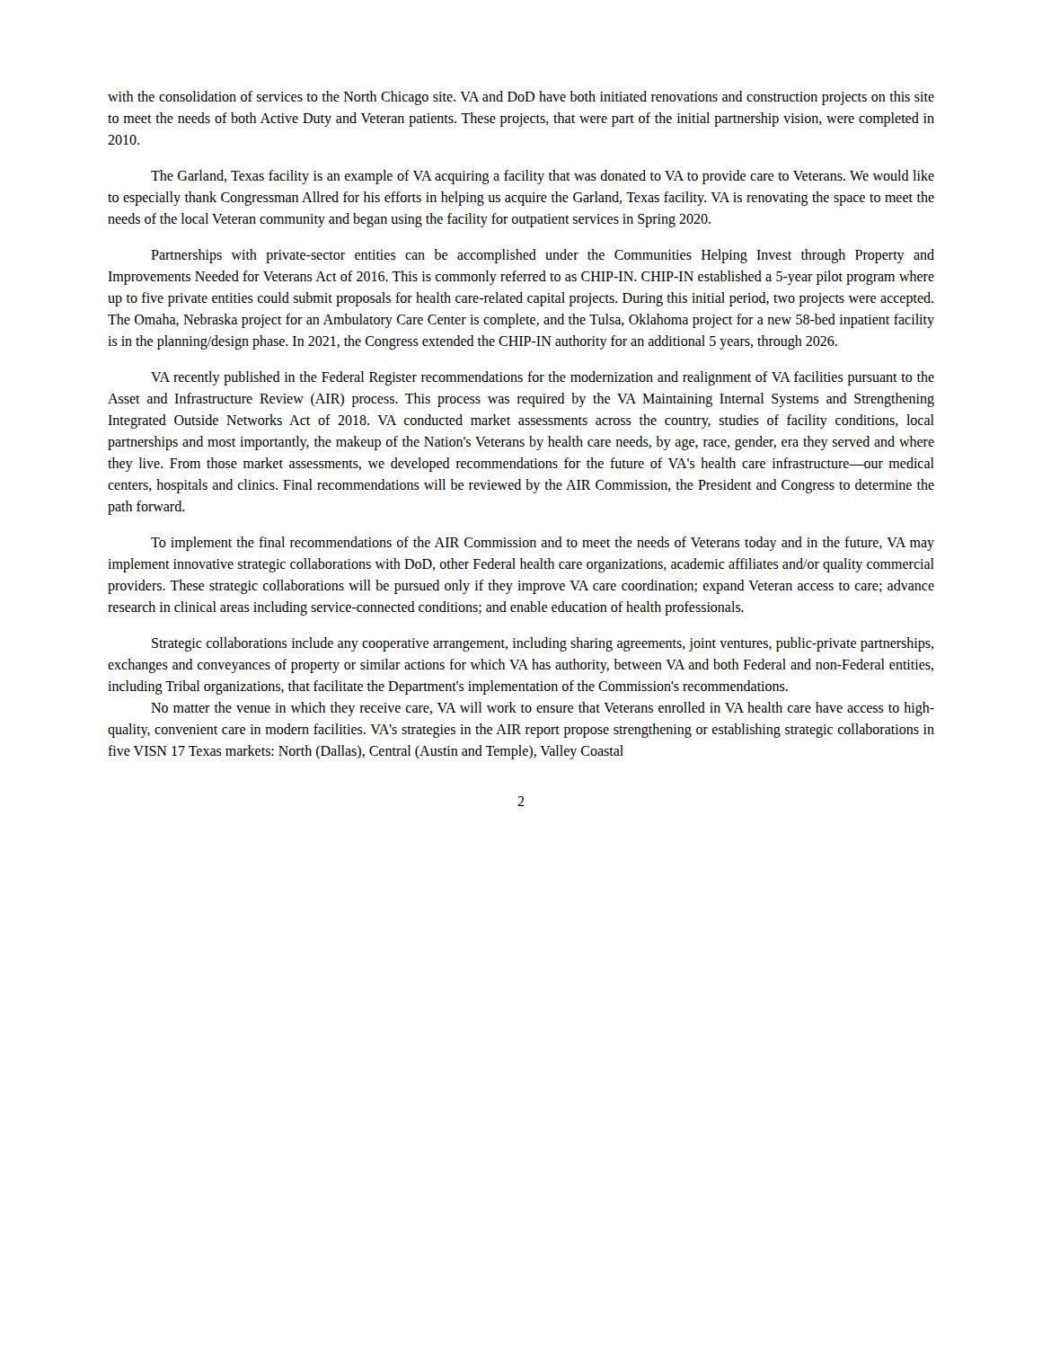with the consolidation of services to the North Chicago site. VA and DoD have both initiated renovations and construction projects on this site to meet the needs of both Active Duty and Veteran patients. These projects, that were part of the initial partnership vision, were completed in 2010.
The Garland, Texas facility is an example of VA acquiring a facility that was donated to VA to provide care to Veterans. We would like to especially thank Congressman Allred for his efforts in helping us acquire the Garland, Texas facility. VA is renovating the space to meet the needs of the local Veteran community and began using the facility for outpatient services in Spring 2020.
Partnerships with private-sector entities can be accomplished under the Communities Helping Invest through Property and Improvements Needed for Veterans Act of 2016. This is commonly referred to as CHIP-IN. CHIP-IN established a 5-year pilot program where up to five private entities could submit proposals for health care-related capital projects. During this initial period, two projects were accepted. The Omaha, Nebraska project for an Ambulatory Care Center is complete, and the Tulsa, Oklahoma project for a new 58-bed inpatient facility is in the planning/design phase. In 2021, the Congress extended the CHIP-IN authority for an additional 5 years, through 2026.
VA recently published in the Federal Register recommendations for the modernization and realignment of VA facilities pursuant to the Asset and Infrastructure Review (AIR) process. This process was required by the VA Maintaining Internal Systems and Strengthening Integrated Outside Networks Act of 2018. VA conducted market assessments across the country, studies of facility conditions, local partnerships and most importantly, the makeup of the Nation's Veterans by health care needs, by age, race, gender, era they served and where they live. From those market assessments, we developed recommendations for the future of VA's health care infrastructure—our medical centers, hospitals and clinics. Final recommendations will be reviewed by the AIR Commission, the President and Congress to determine the path forward.
To implement the final recommendations of the AIR Commission and to meet the needs of Veterans today and in the future, VA may implement innovative strategic collaborations with DoD, other Federal health care organizations, academic affiliates and/or quality commercial providers. These strategic collaborations will be pursued only if they improve VA care coordination; expand Veteran access to care; advance research in clinical areas including service-connected conditions; and enable education of health professionals.
Strategic collaborations include any cooperative arrangement, including sharing agreements, joint ventures, public-private partnerships, exchanges and conveyances of property or similar actions for which VA has authority, between VA and both Federal and non-Federal entities, including Tribal organizations, that facilitate the Department's implementation of the Commission's recommendations.
No matter the venue in which they receive care, VA will work to ensure that Veterans enrolled in VA health care have access to high-quality, convenient care in modern facilities. VA's strategies in the AIR report propose strengthening or establishing strategic collaborations in five VISN 17 Texas markets: North (Dallas), Central (Austin and Temple), Valley Coastal
2